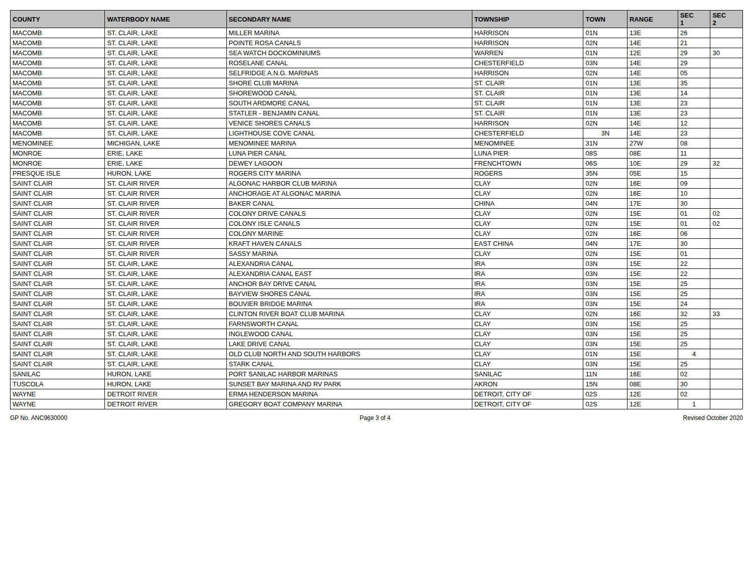| COUNTY | WATERBODY NAME | SECONDARY NAME | TOWNSHIP | TOWN | RANGE | SEC 1 | SEC 2 |
| --- | --- | --- | --- | --- | --- | --- | --- |
| MACOMB | ST. CLAIR, LAKE | MILLER MARINA | HARRISON | 01N | 13E | 26 | |
| MACOMB | ST. CLAIR, LAKE | POINTE ROSA CANALS | HARRISON | 02N | 14E | 21 | |
| MACOMB | ST. CLAIR, LAKE | SEA WATCH DOCKOMINIUMS | WARREN | 01N | 12E | 29 | 30 |
| MACOMB | ST. CLAIR, LAKE | ROSELANE CANAL | CHESTERFIELD | 03N | 14E | 29 | |
| MACOMB | ST. CLAIR, LAKE | SELFRIDGE A.N.G. MARINAS | HARRISON | 02N | 14E | 05 | |
| MACOMB | ST. CLAIR, LAKE | SHORE CLUB MARINA | ST. CLAIR | 01N | 13E | 35 | |
| MACOMB | ST. CLAIR, LAKE | SHOREWOOD CANAL | ST. CLAIR | 01N | 13E | 14 | |
| MACOMB | ST. CLAIR, LAKE | SOUTH ARDMORE CANAL | ST. CLAIR | 01N | 13E | 23 | |
| MACOMB | ST. CLAIR, LAKE | STATLER - BENJAMIN CANAL | ST. CLAIR | 01N | 13E | 23 | |
| MACOMB | ST. CLAIR, LAKE | VENICE SHORES CANALS | HARRISON | 02N | 14E | 12 | |
| MACOMB | ST. CLAIR, LAKE | LIGHTHOUSE COVE CANAL | CHESTERFIELD | 3N | 14E | 23 | |
| MENOMINEE | MICHIGAN, LAKE | MENOMINEE MARINA | MENOMINEE | 31N | 27W | 08 | |
| MONROE | ERIE, LAKE | LUNA PIER CANAL | LUNA PIER | 08S | 08E | 11 | |
| MONROE | ERIE, LAKE | DEWEY LAGOON | FRENCHTOWN | 06S | 10E | 29 | 32 |
| PRESQUE ISLE | HURON, LAKE | ROGERS CITY MARINA | ROGERS | 35N | 05E | 15 | |
| SAINT CLAIR | ST. CLAIR RIVER | ALGONAC HARBOR CLUB MARINA | CLAY | 02N | 16E | 09 | |
| SAINT CLAIR | ST. CLAIR RIVER | ANCHORAGE AT ALGONAC MARINA | CLAY | 02N | 16E | 10 | |
| SAINT CLAIR | ST. CLAIR RIVER | BAKER CANAL | CHINA | 04N | 17E | 30 | |
| SAINT CLAIR | ST. CLAIR RIVER | COLONY DRIVE CANALS | CLAY | 02N | 15E | 01 | 02 |
| SAINT CLAIR | ST. CLAIR RIVER | COLONY ISLE CANALS | CLAY | 02N | 15E | 01 | 02 |
| SAINT CLAIR | ST. CLAIR RIVER | COLONY MARINE | CLAY | 02N | 16E | 06 | |
| SAINT CLAIR | ST. CLAIR RIVER | KRAFT HAVEN CANALS | EAST CHINA | 04N | 17E | 30 | |
| SAINT CLAIR | ST. CLAIR RIVER | SASSY MARINA | CLAY | 02N | 15E | 01 | |
| SAINT CLAIR | ST. CLAIR, LAKE | ALEXANDRIA CANAL | IRA | 03N | 15E | 22 | |
| SAINT CLAIR | ST. CLAIR, LAKE | ALEXANDRIA CANAL EAST | IRA | 03N | 15E | 22 | |
| SAINT CLAIR | ST. CLAIR, LAKE | ANCHOR BAY DRIVE CANAL | IRA | 03N | 15E | 25 | |
| SAINT CLAIR | ST. CLAIR, LAKE | BAYVIEW SHORES CANAL | IRA | 03N | 15E | 25 | |
| SAINT CLAIR | ST. CLAIR, LAKE | BOUVIER BRIDGE MARINA | IRA | 03N | 15E | 24 | |
| SAINT CLAIR | ST. CLAIR, LAKE | CLINTON RIVER BOAT CLUB MARINA | CLAY | 02N | 16E | 32 | 33 |
| SAINT CLAIR | ST. CLAIR, LAKE | FARNSWORTH CANAL | CLAY | 03N | 15E | 25 | |
| SAINT CLAIR | ST. CLAIR, LAKE | INGLEWOOD CANAL | CLAY | 03N | 15E | 25 | |
| SAINT CLAIR | ST. CLAIR, LAKE | LAKE DRIVE CANAL | CLAY | 03N | 15E | 25 | |
| SAINT CLAIR | ST. CLAIR, LAKE | OLD CLUB NORTH AND SOUTH HARBORS | CLAY | 01N | 15E | 4 | |
| SAINT CLAIR | ST. CLAIR, LAKE | STARK CANAL | CLAY | 03N | 15E | 25 | |
| SANILAC | HURON, LAKE | PORT SANILAC HARBOR MARINAS | SANILAC | 11N | 16E | 02 | |
| TUSCOLA | HURON, LAKE | SUNSET BAY MARINA AND RV PARK | AKRON | 15N | 08E | 30 | |
| WAYNE | DETROIT RIVER | ERMA HENDERSON MARINA | DETROIT, CITY OF | 02S | 12E | 02 | |
| WAYNE | DETROIT RIVER | GREGORY BOAT COMPANY MARINA | DETROIT, CITY OF | 02S | 12E | 1 | |
GP No. ANC9630000 Page 3 of 4 Revised October 2020